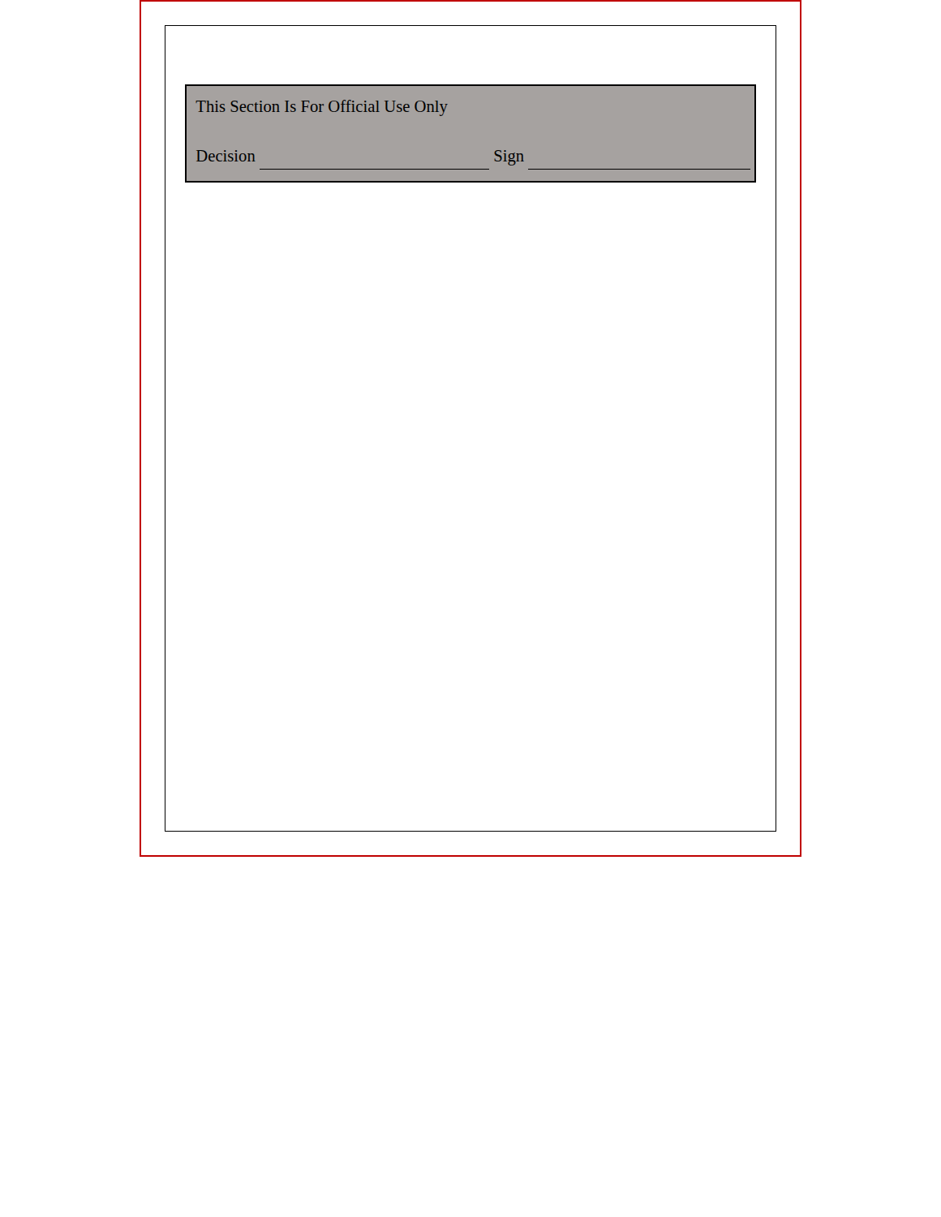This Section Is For Official Use Only
Decision Sign